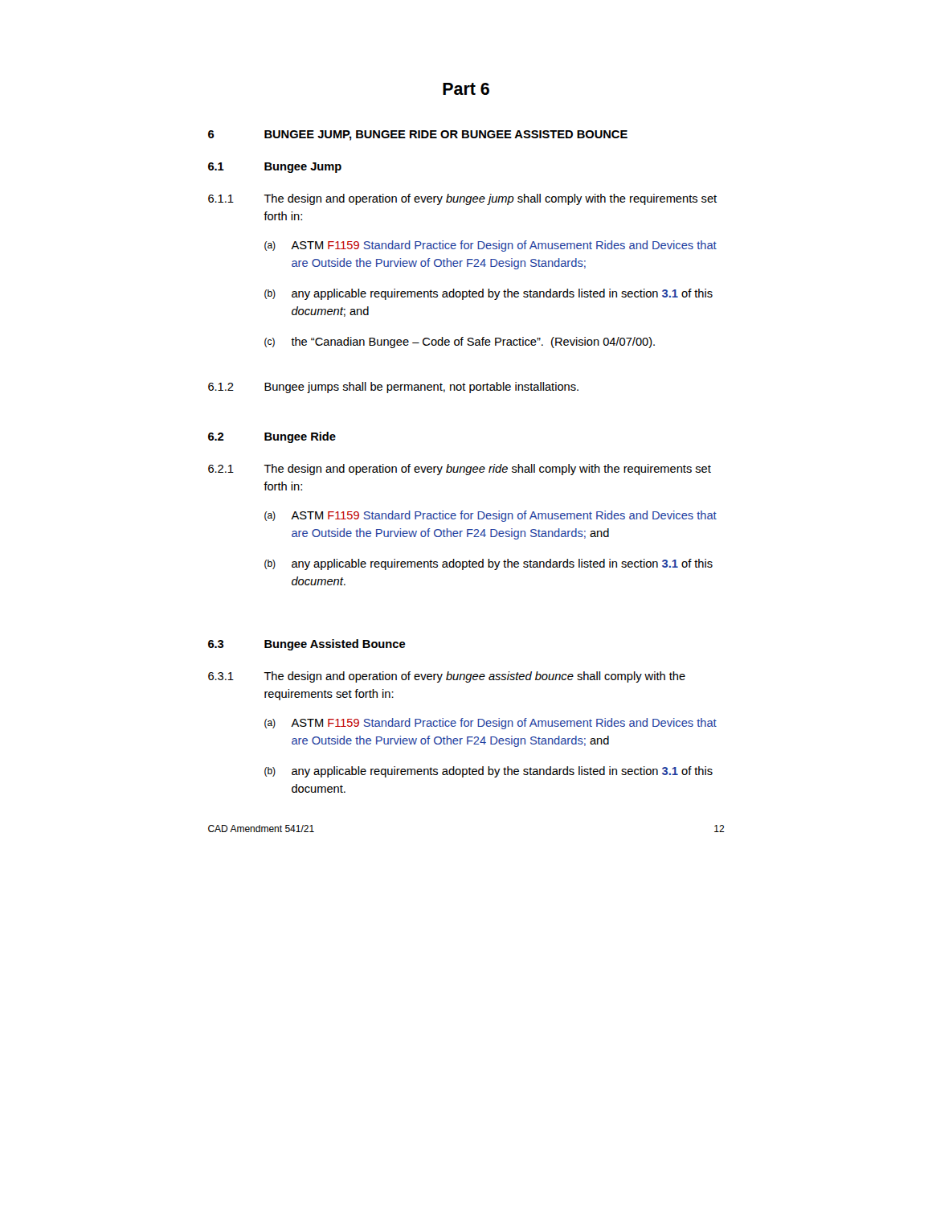Part 6
6
BUNGEE JUMP, BUNGEE RIDE OR BUNGEE ASSISTED BOUNCE
6.1
Bungee Jump
6.1.1
The design and operation of every bungee jump shall comply with the requirements set forth in:
(a) ASTM F1159 Standard Practice for Design of Amusement Rides and Devices that are Outside the Purview of Other F24 Design Standards;
(b) any applicable requirements adopted by the standards listed in section 3.1 of this document; and
(c) the “Canadian Bungee – Code of Safe Practice”. (Revision 04/07/00).
6.1.2
Bungee jumps shall be permanent, not portable installations.
6.2
Bungee Ride
6.2.1
The design and operation of every bungee ride shall comply with the requirements set forth in:
(a) ASTM F1159 Standard Practice for Design of Amusement Rides and Devices that are Outside the Purview of Other F24 Design Standards; and
(b) any applicable requirements adopted by the standards listed in section 3.1 of this document.
6.3
Bungee Assisted Bounce
6.3.1
The design and operation of every bungee assisted bounce shall comply with the requirements set forth in:
(a) ASTM F1159 Standard Practice for Design of Amusement Rides and Devices that are Outside the Purview of Other F24 Design Standards; and
(b) any applicable requirements adopted by the standards listed in section 3.1 of this document.
CAD Amendment 541/21 12